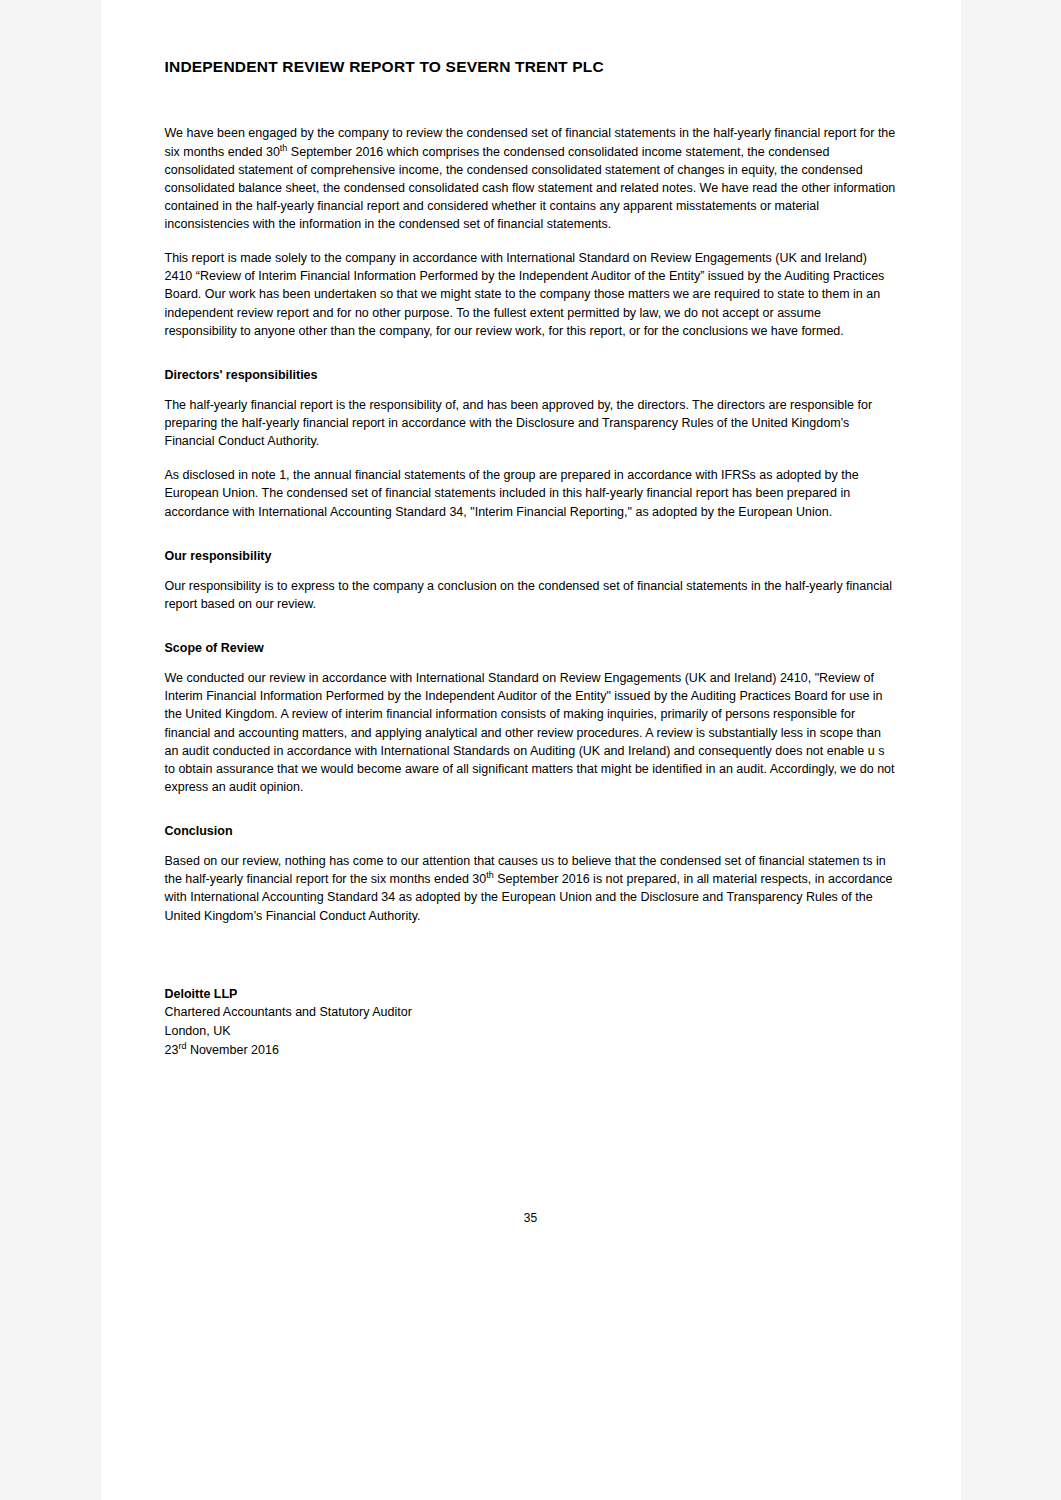INDEPENDENT REVIEW REPORT TO SEVERN TRENT PLC
We have been engaged by the company to review the condensed set of financial statements in the half-yearly financial report for the six months ended 30th September 2016 which comprises the condensed consolidated income statement, the condensed consolidated statement of comprehensive income, the condensed consolidated statement of changes in equity, the condensed consolidated balance sheet, the condensed consolidated cash flow statement and related notes. We have read the other information contained in the half-yearly financial report and considered whether it contains any apparent misstatements or material inconsistencies with the information in the condensed set of financial statements.
This report is made solely to the company in accordance with International Standard on Review Engagements (UK and Ireland) 2410 “Review of Interim Financial Information Performed by the Independent Auditor of the Entity” issued by the Auditing Practices Board. Our work has been undertaken so that we might state to the company those matters we are required to state to them in an independent review report and for no other purpose. To the fullest extent permitted by law, we do not accept or assume responsibility to anyone other than the company, for our review work, for this report, or for the conclusions we have formed.
Directors' responsibilities
The half-yearly financial report is the responsibility of, and has been approved by, the directors. The directors are responsible for preparing the half-yearly financial report in accordance with the Disclosure and Transparency Rules of the United Kingdom’s Financial Conduct Authority.
As disclosed in note 1, the annual financial statements of the group are prepared in accordance with IFRSs as adopted by the European Union. The condensed set of financial statements included in this half-yearly financial report has been prepared in accordance with International Accounting Standard 34, "Interim Financial Reporting," as adopted by the European Union.
Our responsibility
Our responsibility is to express to the company a conclusion on the condensed set of financial statements in the half-yearly financial report based on our review.
Scope of Review
We conducted our review in accordance with International Standard on Review Engagements (UK and Ireland) 2410, "Review of Interim Financial Information Performed by the Independent Auditor of the Entity" issued by the Auditing Practices Board for use in the United Kingdom. A review of interim financial information consists of making inquiries, primarily of persons responsible for financial and accounting matters, and applying analytical and other review procedures. A review is substantially less in scope than an audit conducted in accordance with International Standards on Auditing (UK and Ireland) and consequently does not enable u s to obtain assurance that we would become aware of all significant matters that might be identified in an audit. Accordingly, we do not express an audit opinion.
Conclusion
Based on our review, nothing has come to our attention that causes us to believe that the condensed set of financial statemen ts in the half-yearly financial report for the six months ended 30th September 2016 is not prepared, in all material respects, in accordance with International Accounting Standard 34 as adopted by the European Union and the Disclosure and Transparency Rules of the United Kingdom’s Financial Conduct Authority.
Deloitte LLP
Chartered Accountants and Statutory Auditor
London, UK
23rd November 2016
35